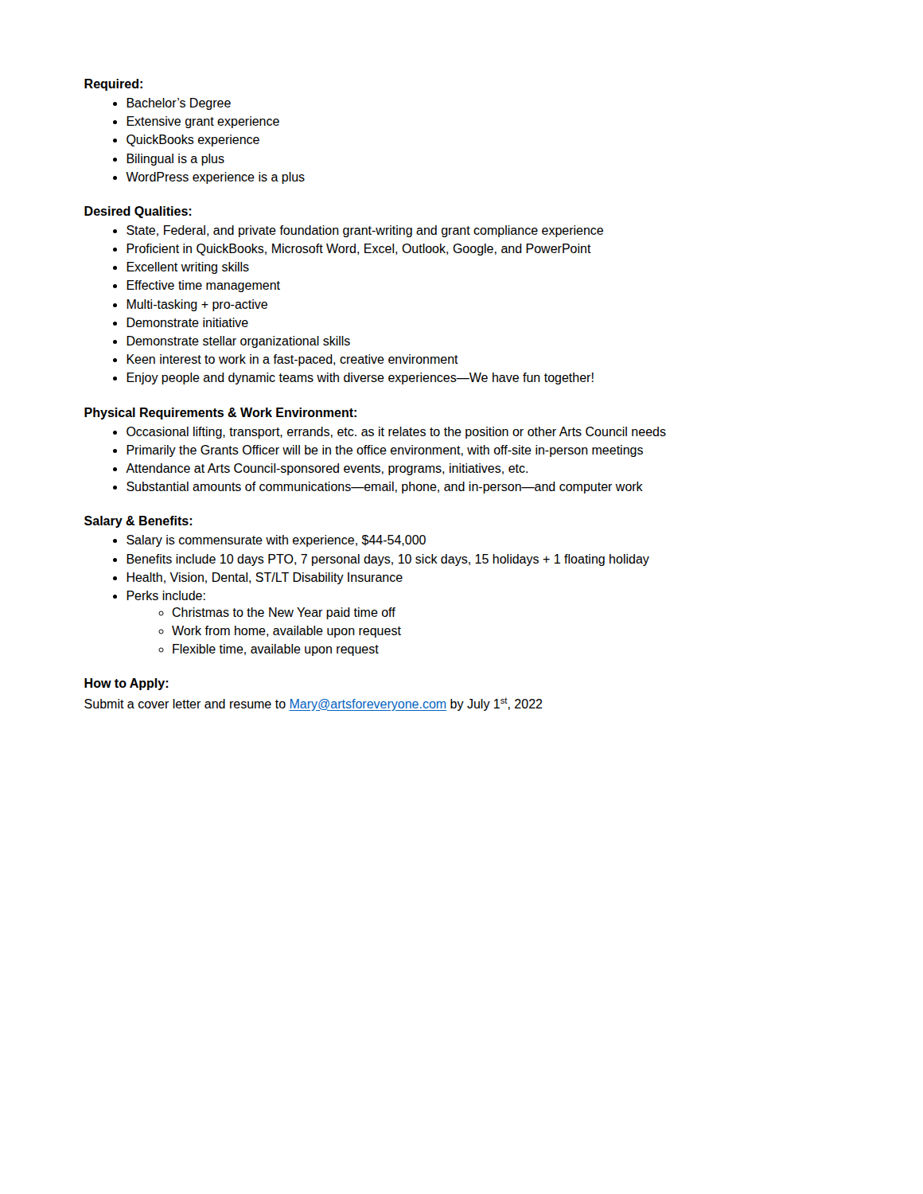Required:
Bachelor’s Degree
Extensive grant experience
QuickBooks experience
Bilingual is a plus
WordPress experience is a plus
Desired Qualities:
State, Federal, and private foundation grant-writing and grant compliance experience
Proficient in QuickBooks, Microsoft Word, Excel, Outlook, Google, and PowerPoint
Excellent writing skills
Effective time management
Multi-tasking + pro-active
Demonstrate initiative
Demonstrate stellar organizational skills
Keen interest to work in a fast-paced, creative environment
Enjoy people and dynamic teams with diverse experiences—We have fun together!
Physical Requirements & Work Environment:
Occasional lifting, transport, errands, etc. as it relates to the position or other Arts Council needs
Primarily the Grants Officer will be in the office environment, with off-site in-person meetings
Attendance at Arts Council-sponsored events, programs, initiatives, etc.
Substantial amounts of communications—email, phone, and in-person—and computer work
Salary & Benefits:
Salary is commensurate with experience, $44-54,000
Benefits include 10 days PTO, 7 personal days, 10 sick days, 15 holidays + 1 floating holiday
Health, Vision, Dental, ST/LT Disability Insurance
Perks include:
Christmas to the New Year paid time off
Work from home, available upon request
Flexible time, available upon request
How to Apply:
Submit a cover letter and resume to Mary@artsforeveryone.com by July 1st, 2022